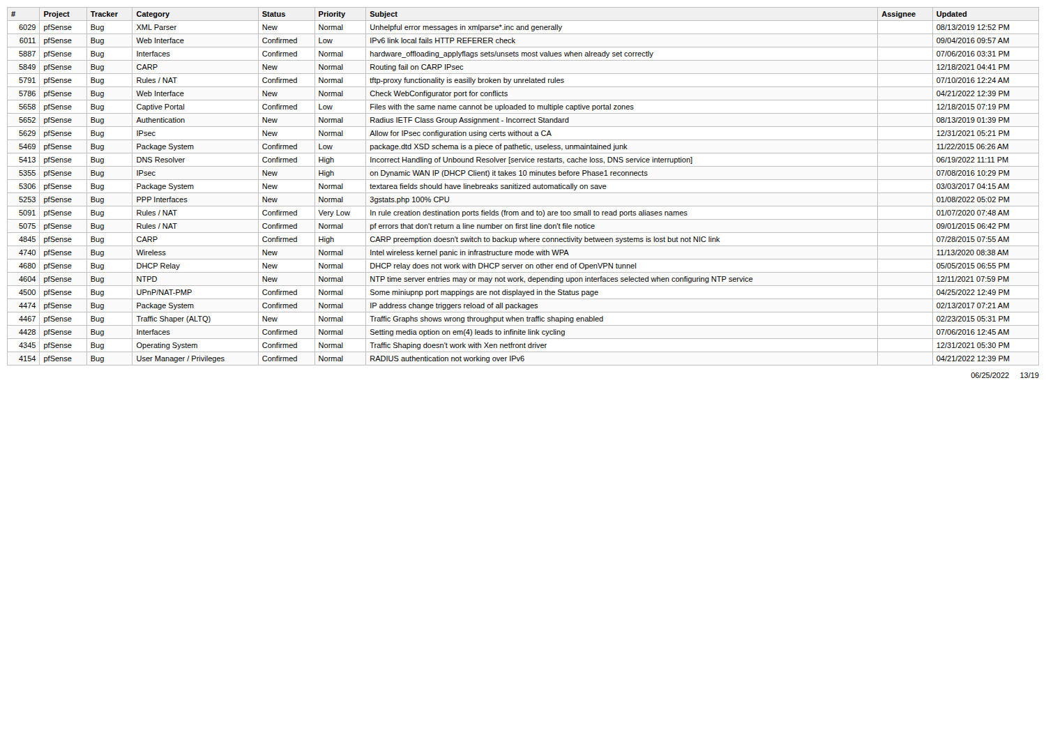| # | Project | Tracker | Category | Status | Priority | Subject | Assignee | Updated |
| --- | --- | --- | --- | --- | --- | --- | --- | --- |
| 6029 | pfSense | Bug | XML Parser | New | Normal | Unhelpful error messages in xmlparse*.inc and generally | | 08/13/2019 12:52 PM |
| 6011 | pfSense | Bug | Web Interface | Confirmed | Low | IPv6 link local fails HTTP REFERER check | | 09/04/2016 09:57 AM |
| 5887 | pfSense | Bug | Interfaces | Confirmed | Normal | hardware_offloading_applyflags sets/unsets most values when already set correctly | | 07/06/2016 03:31 PM |
| 5849 | pfSense | Bug | CARP | New | Normal | Routing fail on CARP IPsec | | 12/18/2021 04:41 PM |
| 5791 | pfSense | Bug | Rules / NAT | Confirmed | Normal | tftp-proxy functionality is easilly broken by unrelated rules | | 07/10/2016 12:24 AM |
| 5786 | pfSense | Bug | Web Interface | New | Normal | Check WebConfigurator port for conflicts | | 04/21/2022 12:39 PM |
| 5658 | pfSense | Bug | Captive Portal | Confirmed | Low | Files with the same name cannot be uploaded to multiple captive portal zones | | 12/18/2015 07:19 PM |
| 5652 | pfSense | Bug | Authentication | New | Normal | Radius IETF Class Group Assignment - Incorrect Standard | | 08/13/2019 01:39 PM |
| 5629 | pfSense | Bug | IPsec | New | Normal | Allow for IPsec configuration using certs without a CA | | 12/31/2021 05:21 PM |
| 5469 | pfSense | Bug | Package System | Confirmed | Low | package.dtd XSD schema is a piece of pathetic, useless, unmaintained junk | | 11/22/2015 06:26 AM |
| 5413 | pfSense | Bug | DNS Resolver | Confirmed | High | Incorrect Handling of Unbound Resolver [service restarts, cache loss, DNS service interruption] | | 06/19/2022 11:11 PM |
| 5355 | pfSense | Bug | IPsec | New | High | on Dynamic WAN IP (DHCP Client) it takes 10 minutes before Phase1 reconnects | | 07/08/2016 10:29 PM |
| 5306 | pfSense | Bug | Package System | New | Normal | textarea fields should have linebreaks sanitized automatically on save | | 03/03/2017 04:15 AM |
| 5253 | pfSense | Bug | PPP Interfaces | New | Normal | 3gstats.php 100% CPU | | 01/08/2022 05:02 PM |
| 5091 | pfSense | Bug | Rules / NAT | Confirmed | Very Low | In rule creation destination ports fields (from and to) are too small to read ports aliases names | | 01/07/2020 07:48 AM |
| 5075 | pfSense | Bug | Rules / NAT | Confirmed | Normal | pf errors that don't return a line number on first line don't file notice | | 09/01/2015 06:42 PM |
| 4845 | pfSense | Bug | CARP | Confirmed | High | CARP preemption doesn't switch to backup where connectivity between systems is lost but not NIC link | | 07/28/2015 07:55 AM |
| 4740 | pfSense | Bug | Wireless | New | Normal | Intel wireless kernel panic in infrastructure mode with WPA | | 11/13/2020 08:38 AM |
| 4680 | pfSense | Bug | DHCP Relay | New | Normal | DHCP relay does not work with DHCP server on other end of OpenVPN tunnel | | 05/05/2015 06:55 PM |
| 4604 | pfSense | Bug | NTPD | New | Normal | NTP time server entries may or may not work, depending upon interfaces selected when configuring NTP service | | 12/11/2021 07:59 PM |
| 4500 | pfSense | Bug | UPnP/NAT-PMP | Confirmed | Normal | Some miniupnp port mappings are not displayed in the Status page | | 04/25/2022 12:49 PM |
| 4474 | pfSense | Bug | Package System | Confirmed | Normal | IP address change triggers reload of all packages | | 02/13/2017 07:21 AM |
| 4467 | pfSense | Bug | Traffic Shaper (ALTQ) | New | Normal | Traffic Graphs shows wrong throughput when traffic shaping enabled | | 02/23/2015 05:31 PM |
| 4428 | pfSense | Bug | Interfaces | Confirmed | Normal | Setting media option on em(4) leads to infinite link cycling | | 07/06/2016 12:45 AM |
| 4345 | pfSense | Bug | Operating System | Confirmed | Normal | Traffic Shaping doesn't work with Xen netfront driver | | 12/31/2021 05:30 PM |
| 4154 | pfSense | Bug | User Manager / Privileges | Confirmed | Normal | RADIUS authentication not working over IPv6 | | 04/21/2022 12:39 PM |
06/25/2022 13/19